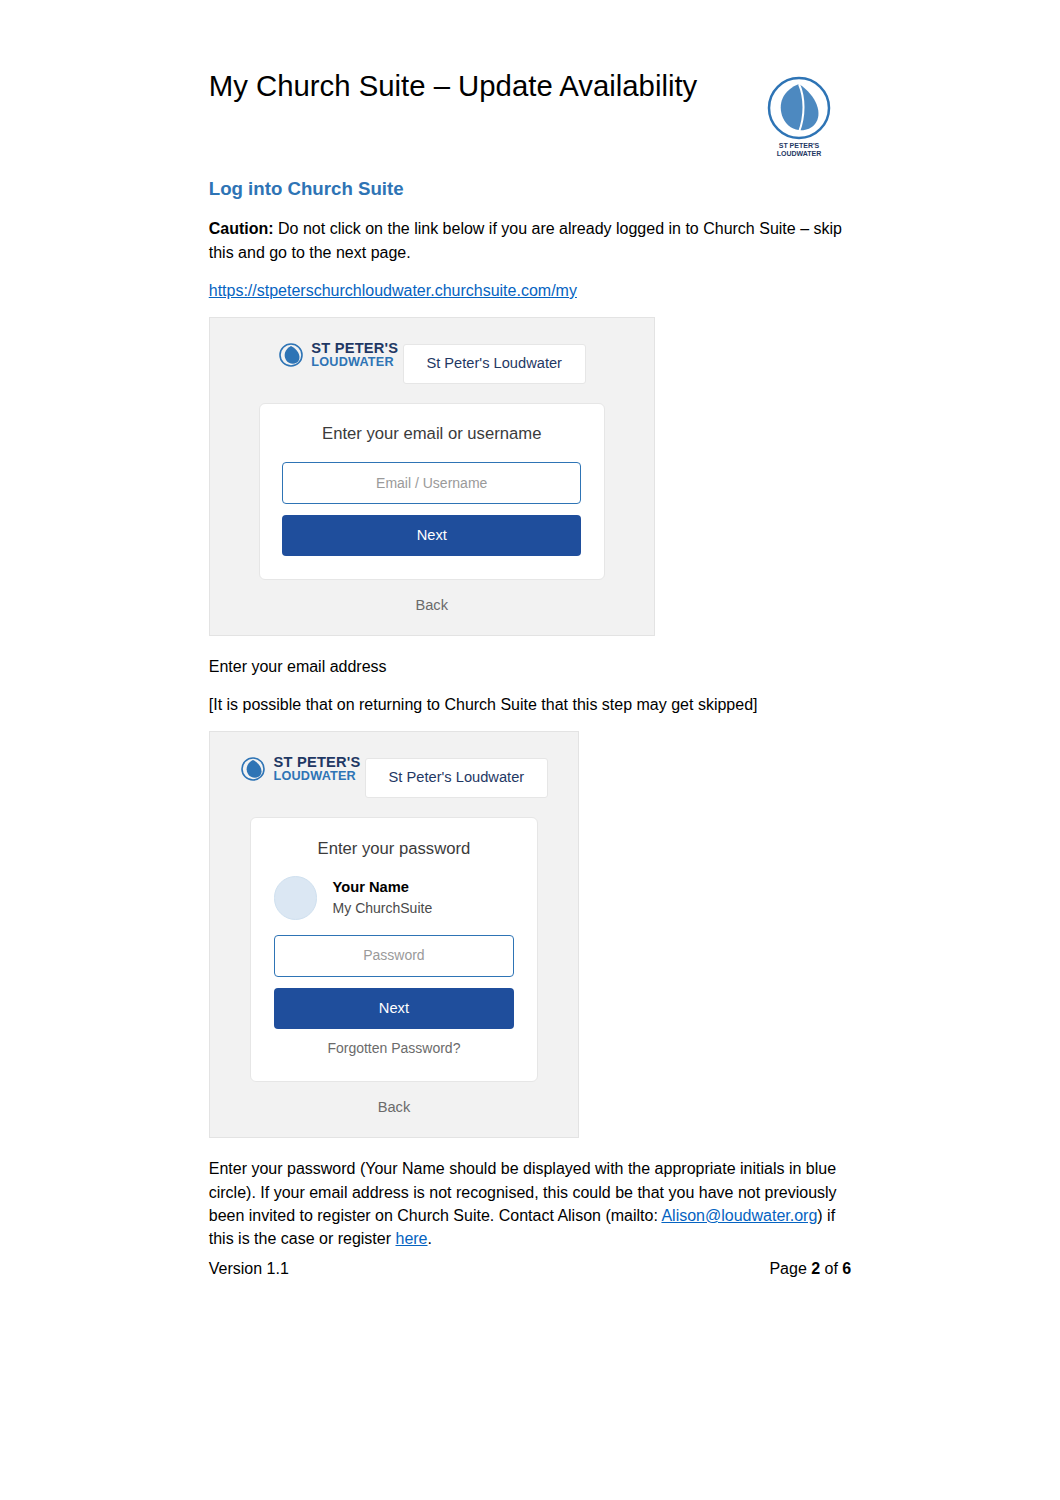My Church Suite – Update Availability
ST PETER'S LOUDWATER
Log into Church Suite
Caution: Do not click on the link below if you are already logged in to Church Suite – skip this and go to the next page.
https://stpeterschurchloudwater.churchsuite.com/my
ST PETER'S
LOUDWATER
St Peter's Loudwater
Enter your email or username
Email / Username
Next
Back
Enter your email address
[It is possible that on returning to Church Suite that this step may get skipped]
ST PETER'S
LOUDWATER
St Peter's Loudwater
Enter your password
Your Name
My ChurchSuite
Password
Next
Forgotten Password?
Back
Enter your password (Your Name should be displayed with the appropriate initials in blue circle). If your email address is not recognised, this could be that you have not previously been invited to register on Church Suite. Contact Alison (mailto: Alison@loudwater.org) if this is the case or register here.
Version 1.1
Page 2 of 6